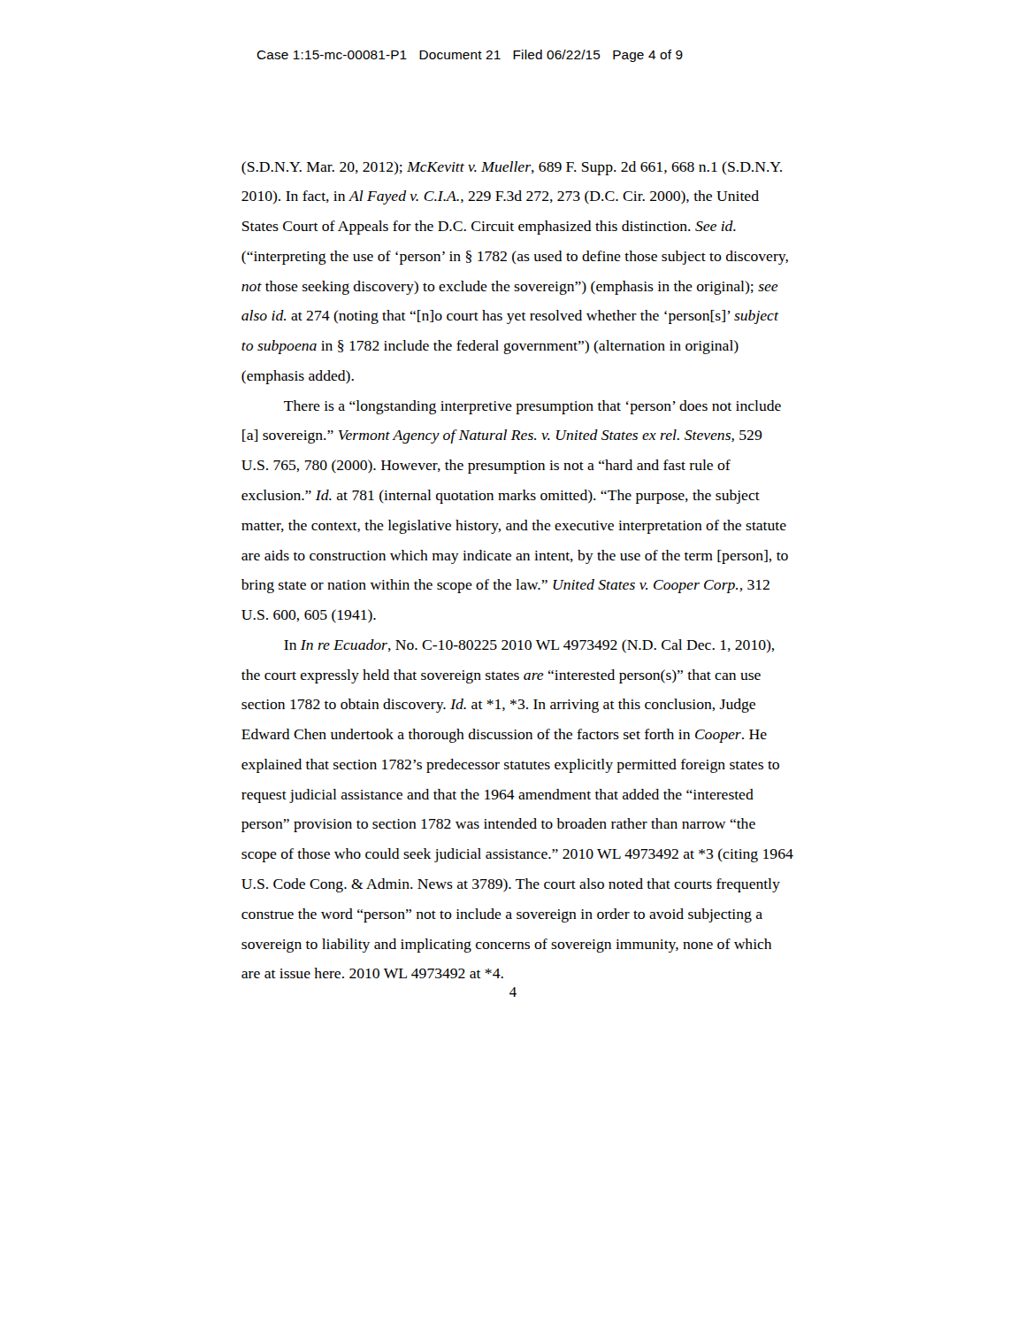Case 1:15-mc-00081-P1 Document 21 Filed 06/22/15 Page 4 of 9
(S.D.N.Y. Mar. 20, 2012); McKevitt v. Mueller, 689 F. Supp. 2d 661, 668 n.1 (S.D.N.Y. 2010). In fact, in Al Fayed v. C.I.A., 229 F.3d 272, 273 (D.C. Cir. 2000), the United States Court of Appeals for the D.C. Circuit emphasized this distinction. See id. (“interpreting the use of ‘person’ in § 1782 (as used to define those subject to discovery, not those seeking discovery) to exclude the sovereign”) (emphasis in the original); see also id. at 274 (noting that “[n]o court has yet resolved whether the ‘person[s]’ subject to subpoena in § 1782 include the federal government”) (alternation in original)(emphasis added).
There is a “longstanding interpretive presumption that ‘person’ does not include [a] sovereign.” Vermont Agency of Natural Res. v. United States ex rel. Stevens, 529 U.S. 765, 780 (2000). However, the presumption is not a “hard and fast rule of exclusion.” Id. at 781 (internal quotation marks omitted). “The purpose, the subject matter, the context, the legislative history, and the executive interpretation of the statute are aids to construction which may indicate an intent, by the use of the term [person], to bring state or nation within the scope of the law.” United States v. Cooper Corp., 312 U.S. 600, 605 (1941).
In In re Ecuador, No. C-10-80225 2010 WL 4973492 (N.D. Cal Dec. 1, 2010), the court expressly held that sovereign states are “interested person(s)” that can use section 1782 to obtain discovery. Id. at *1, *3. In arriving at this conclusion, Judge Edward Chen undertook a thorough discussion of the factors set forth in Cooper. He explained that section 1782’s predecessor statutes explicitly permitted foreign states to request judicial assistance and that the 1964 amendment that added the “interested person” provision to section 1782 was intended to broaden rather than narrow “the scope of those who could seek judicial assistance.” 2010 WL 4973492 at *3 (citing 1964 U.S. Code Cong. & Admin. News at 3789). The court also noted that courts frequently construe the word “person” not to include a sovereign in order to avoid subjecting a sovereign to liability and implicating concerns of sovereign immunity, none of which are at issue here. 2010 WL 4973492 at *4.
4